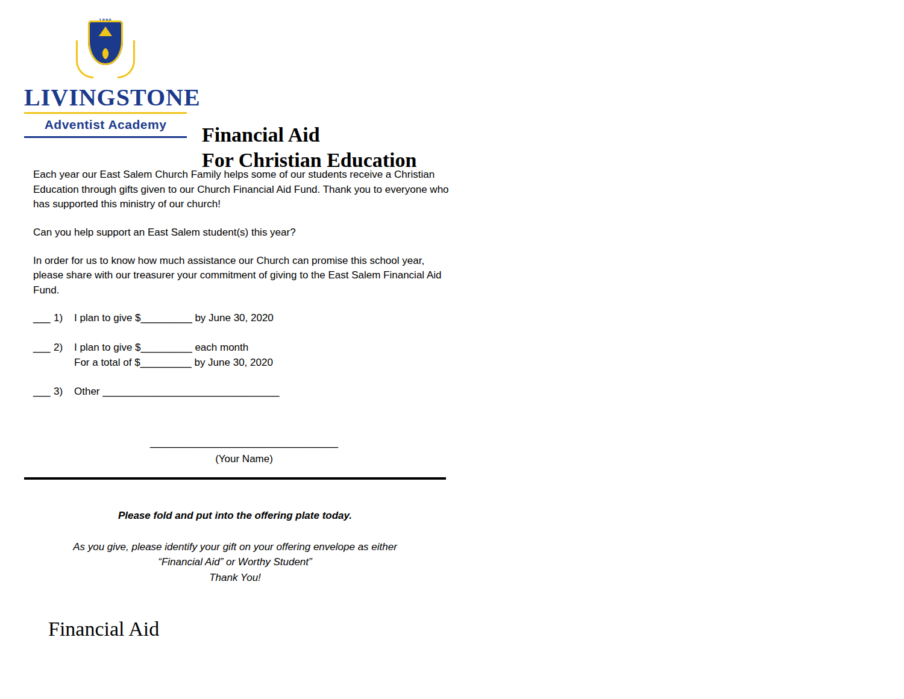1896
LIVINGSTONE
Adventist Academy
Financial Aid
For Christian Education
Each year our East Salem Church Family helps some of our students receive a Christian Education through gifts given to our Church Financial Aid Fund. Thank you to everyone who has supported this ministry of our church!
Can you help support an East Salem student(s) this year?
In order for us to know how much assistance our Church can promise this school year, please share with our treasurer your commitment of giving to the East Salem Financial Aid Fund.
___ 1) I plan to give $_________ by June 30, 2020
___ 2) I plan to give $_________ each month For a total of $_________ by June 30, 2020
___ 3) Other _______________________________
_________________________________
(Your Name)
Please fold and put into the offering plate today.
As you give, please identify your gift on your offering envelope as either
“Financial Aid” or Worthy Student”
Thank You!
Financial Aid